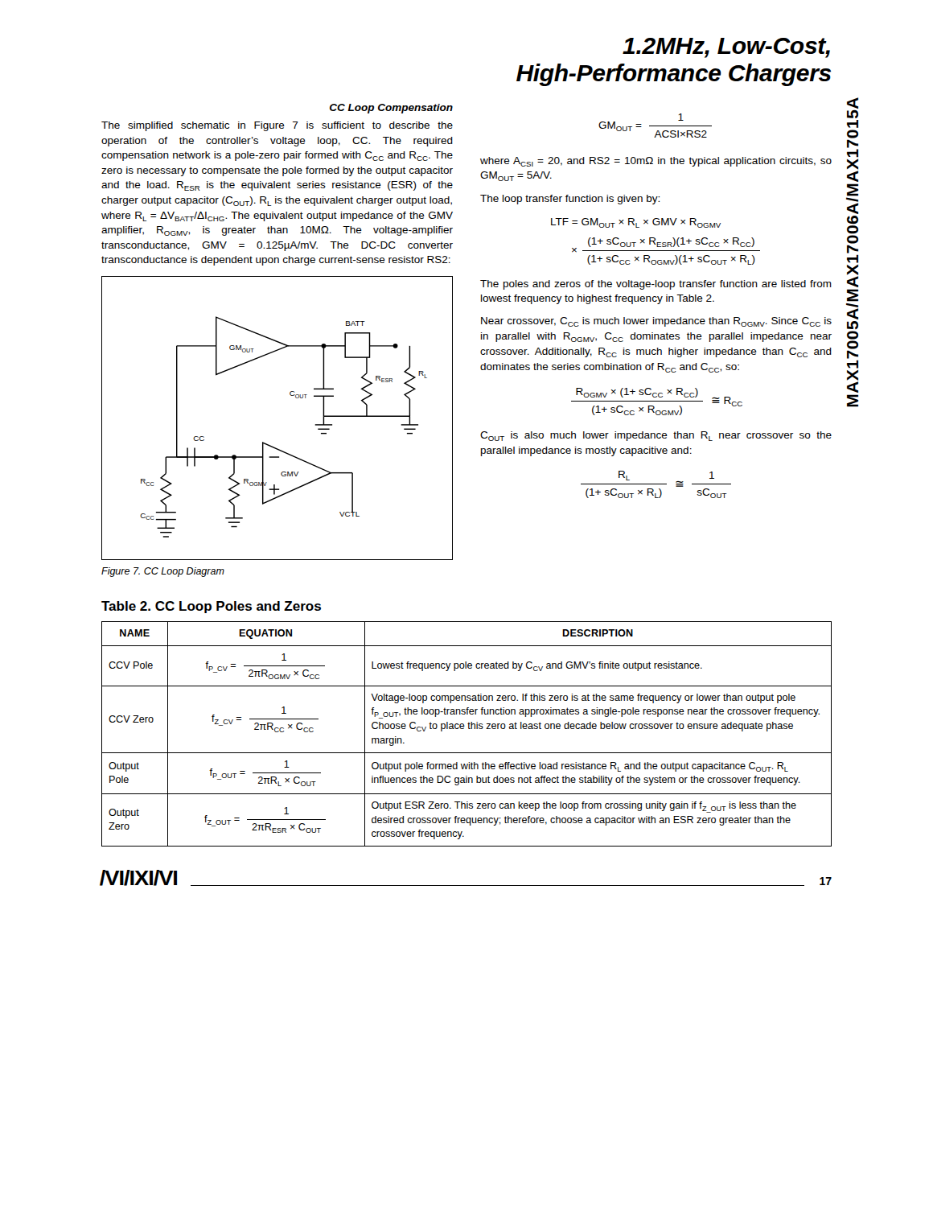1.2MHz, Low-Cost,
High-Performance Chargers
MAX17005A/MAX17006A/MAX17015A
CC Loop Compensation
The simplified schematic in Figure 7 is sufficient to describe the operation of the controller’s voltage loop, CC. The required compensation network is a pole-zero pair formed with CCC and RCC. The zero is necessary to compensate the pole formed by the output capacitor and the load. RESR is the equivalent series resistance (ESR) of the charger output capacitor (COUT). RL is the equivalent charger output load, where RL = ΔVBATT/ΔICHG. The equivalent output impedance of the GMV amplifier, ROGMV, is greater than 10MΩ. The voltage-amplifier transconductance, GMV = 0.125µA/mV. The DC-DC converter transconductance is dependent upon charge current-sense resistor RS2:
GMOUT BATT RESR COUT RL GMV CC RCC CCC ROGMV VCTL
Figure 7. CC Loop Diagram
GMOUT = 1 ACSI×RS2
where ACSI = 20, and RS2 = 10mΩ in the typical application circuits, so GMOUT = 5A/V.
The loop transfer function is given by:
LTF = GMOUT × RL × GMV × ROGMV
× (1+ sCOUT × RESR)(1+ sCCC × RCC) (1+ sCCC × ROGMV)(1+ sCOUT × RL)
The poles and zeros of the voltage-loop transfer function are listed from lowest frequency to highest frequency in Table 2.
Near crossover, CCC is much lower impedance than ROGMV. Since CCC is in parallel with ROGMV, CCC dominates the parallel impedance near crossover. Additionally, RCC is much higher impedance than CCC and dominates the series combination of RCC and CCC, so:
ROGMV × (1+ sCCC × RCC) (1+ sCCC × ROGMV) ≅ RCC
COUT is also much lower impedance than RL near crossover so the parallel impedance is mostly capacitive and:
RL (1+ sCOUT × RL) ≅ 1 sCOUT
Table 2. CC Loop Poles and Zeros
| NAME | EQUATION | DESCRIPTION |
| --- | --- | --- |
| CCV Pole | f P_CV = 1 2πR OGMV × C CC | Lowest frequency pole created by C CV and GMV’s finite output resistance. |
| CCV Zero | f Z_CV = 1 2πR CC × C CC | Voltage-loop compensation zero. If this zero is at the same frequency or lower than output pole f P_OUT , the loop-transfer function approximates a single-pole response near the crossover frequency. Choose C CV to place this zero at least one decade below crossover to ensure adequate phase margin. |
| Output Pole | f P_OUT = 1 2πR L × C OUT | Output pole formed with the effective load resistance R L and the output capacitance C OUT . R L influences the DC gain but does not affect the stability of the system or the crossover frequency. |
| Output Zero | f Z_OUT = 1 2πR ESR × C OUT | Output ESR Zero. This zero can keep the loop from crossing unity gain if f Z_OUT is less than the desired crossover frequency; therefore, choose a capacitor with an ESR zero greater than the crossover frequency. |
/VI/IXI/VI
17